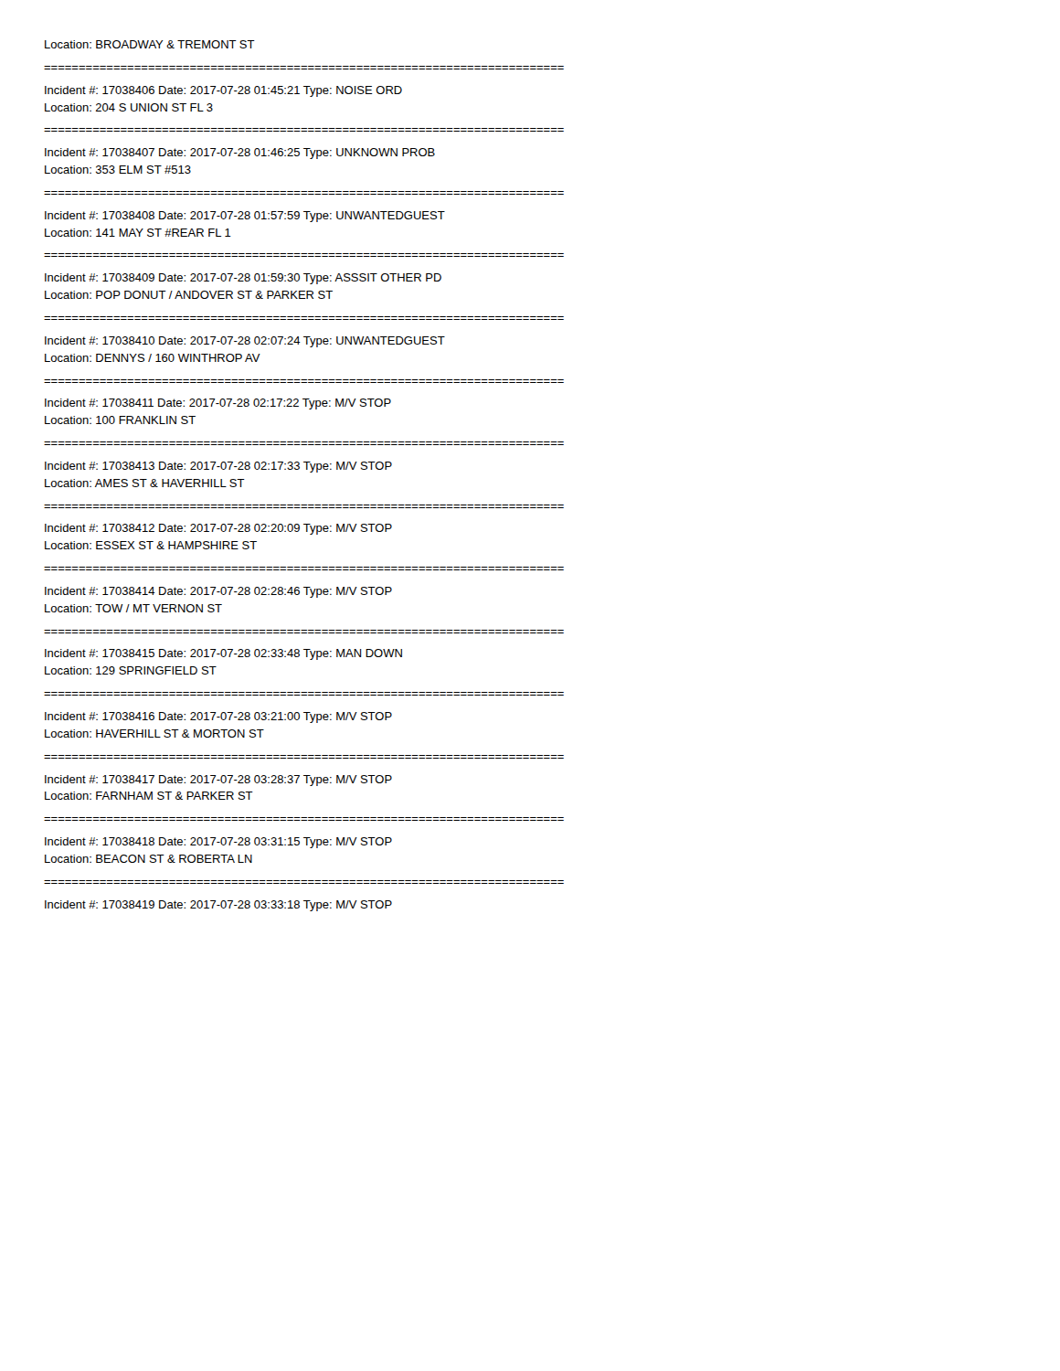Location: BROADWAY & TREMONT ST
===========================================================================
Incident #: 17038406 Date: 2017-07-28 01:45:21 Type: NOISE ORD
Location: 204 S UNION ST FL 3
===========================================================================
Incident #: 17038407 Date: 2017-07-28 01:46:25 Type: UNKNOWN PROB
Location: 353 ELM ST #513
===========================================================================
Incident #: 17038408 Date: 2017-07-28 01:57:59 Type: UNWANTEDGUEST
Location: 141 MAY ST #REAR FL 1
===========================================================================
Incident #: 17038409 Date: 2017-07-28 01:59:30 Type: ASSSIT OTHER PD
Location: POP DONUT / ANDOVER ST & PARKER ST
===========================================================================
Incident #: 17038410 Date: 2017-07-28 02:07:24 Type: UNWANTEDGUEST
Location: DENNYS / 160 WINTHROP AV
===========================================================================
Incident #: 17038411 Date: 2017-07-28 02:17:22 Type: M/V STOP
Location: 100 FRANKLIN ST
===========================================================================
Incident #: 17038413 Date: 2017-07-28 02:17:33 Type: M/V STOP
Location: AMES ST & HAVERHILL ST
===========================================================================
Incident #: 17038412 Date: 2017-07-28 02:20:09 Type: M/V STOP
Location: ESSEX ST & HAMPSHIRE ST
===========================================================================
Incident #: 17038414 Date: 2017-07-28 02:28:46 Type: M/V STOP
Location: TOW / MT VERNON ST
===========================================================================
Incident #: 17038415 Date: 2017-07-28 02:33:48 Type: MAN DOWN
Location: 129 SPRINGFIELD ST
===========================================================================
Incident #: 17038416 Date: 2017-07-28 03:21:00 Type: M/V STOP
Location: HAVERHILL ST & MORTON ST
===========================================================================
Incident #: 17038417 Date: 2017-07-28 03:28:37 Type: M/V STOP
Location: FARNHAM ST & PARKER ST
===========================================================================
Incident #: 17038418 Date: 2017-07-28 03:31:15 Type: M/V STOP
Location: BEACON ST & ROBERTA LN
===========================================================================
Incident #: 17038419 Date: 2017-07-28 03:33:18 Type: M/V STOP